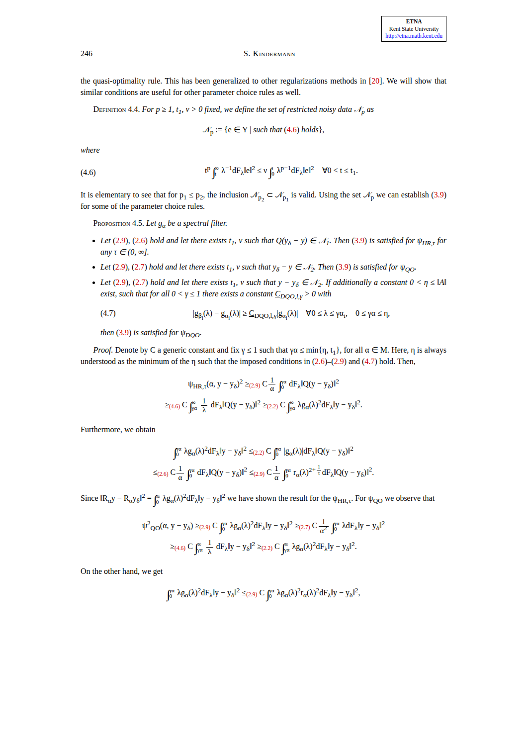ETNA
Kent State University
http://etna.math.kent.edu
246
S. Kindermann
the quasi-optimality rule. This has been generalized to other regularizations methods in [20]. We will show that similar conditions are useful for other parameter choice rules as well.
Definition 4.4. For p ≥ 1, t1, ν > 0 fixed, we define the set of restricted noisy data 𝒩p as
𝒩p := {e ∈ Y | such that (4.6) holds},
where
(4.6)
tp ∫∞t λ−1dFλ‖e‖2 ≤ ν ∫t 0 λp−1dFλ‖e‖2 ∀0 < t ≤ t1.
It is elementary to see that for p1 ≤ p2, the inclusion 𝒩p2 ⊂ 𝒩p1 is valid. Using the set 𝒩p we can establish (3.9) for some of the parameter choice rules.
Proposition 4.5. Let gα be a spectral filter.
Let (2.9), (2.6) hold and let there exists t1, ν such that Q(yδ − y) ∈ 𝒩1. Then (3.9) is satisfied for ψHR,τ for any τ ∈ (0, ∞].
Let (2.9), (2.7) hold and let there exists t1, ν such that yδ − y ∈ 𝒩2. Then (3.9) is satisfied for ψQO.
Let (2.9), (2.7) hold and let there exists t1, ν such that y − yδ ∈ 𝒩2. If additionally a constant 0 < η ≤ ‖A‖ exist, such that for all 0 < γ ≤ 1 there exists a constant CDQO,l,γ > 0 with
(4.7)
|gβi(λ) − gαi(λ)| ≥ CDQO,l,γ|gαi(λ)| ∀0 ≤ λ ≤ γαi, 0 ≤ γα ≤ η,
then (3.9) is satisfied for ψDQO.
Proof. Denote by C a generic constant and fix γ ≤ 1 such that γα ≤ min{η, t1}, for all α ∈ M. Here, η is always understood as the minimum of the η such that the imposed conditions in (2.6)–(2.9) and (4.7) hold. Then,
ψHR,τ(α, y − yδ)2 ≥(2.9) C1 α ∫γα 0 dFλ‖Q(y − yδ)‖2 ≥(4.6) C ∫∞γα 1 λ dFλ‖Q(y − yδ)‖2 ≥(2.2) C ∫∞γα λgα(λ)2dFλ‖y − yδ‖2.
Furthermore, we obtain
∫γα 0 λgα(λ)2dFλ‖y − yδ‖2 ≤(2.2) C ∫γα 0 |gα(λ)|dFλ‖Q(y − yδ)‖2 ≤(2.6) C1 α ∫γα 0 dFλ‖Q(y − yδ)‖2 ≤(2.9) C1 α ∫γα 0 rα(λ)2+1 τdFλ‖Q(y − yδ)‖2.
Since ‖Rαy − Rαyδ‖2 = ∫∞0 λgα(λ)2dFλ‖y − yδ‖2 we have shown the result for the ψHR,τ. For ψQO we observe that
ψ2QO(α, y − yδ) ≥(2.9) C ∫γα 0 λgα(λ)2dFλ‖y − yδ‖2 ≥(2.7) C1 α2 ∫γα 0 λdFλ‖y − yδ‖2 ≥(4.6) C ∫∞γα 1 λ dFλ‖y − yδ‖2 ≥(2.2) C ∫∞γα λgα(λ)2dFλ‖y − yδ‖2.
On the other hand, we get
∫γα 0 λgα(λ)2dFλ‖y − yδ‖2 ≤(2.9) C ∫γα 0 λgα(λ)2rα(λ)2dFλ‖y − yδ‖2,